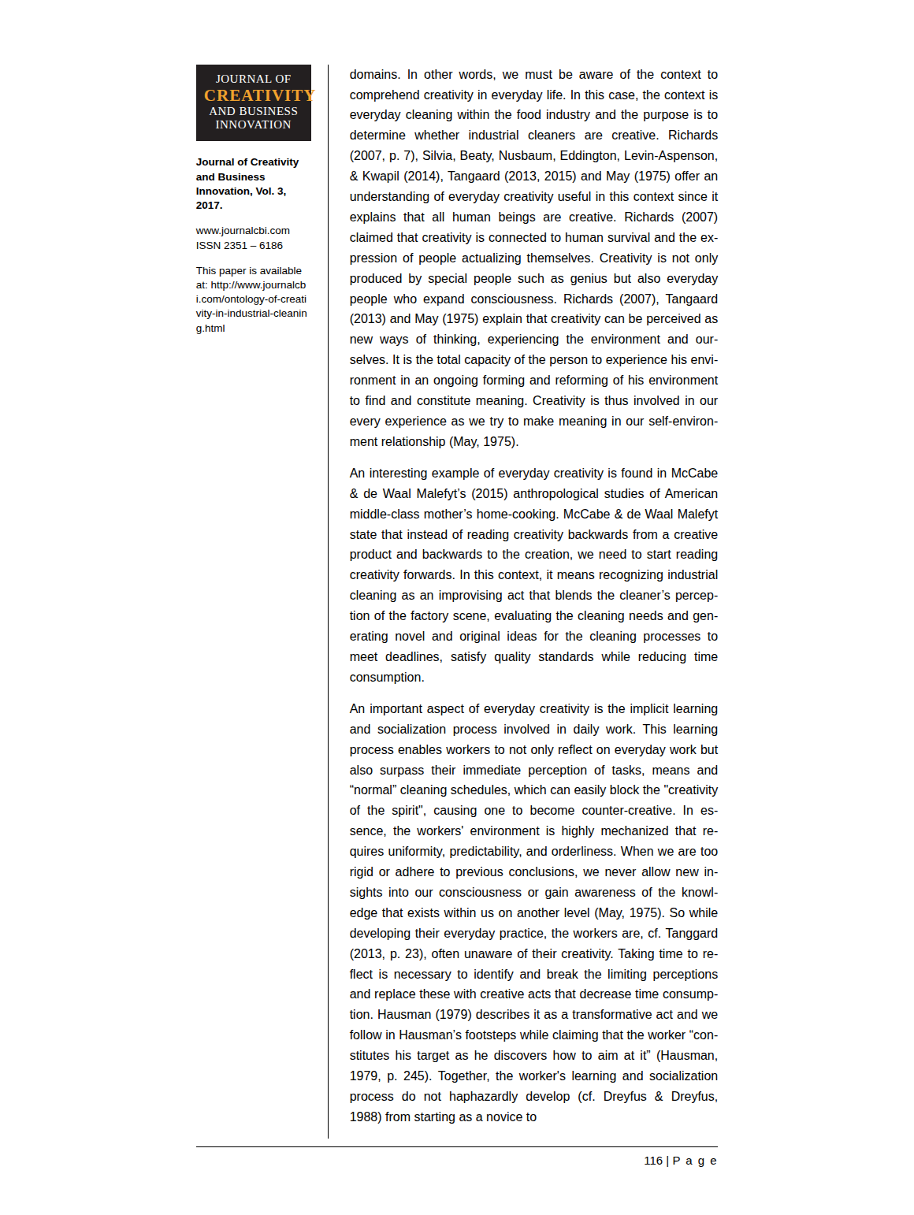Journal of
Creativity
and Business
Innovation
Journal of Creativity and Business Innovation, Vol. 3, 2017.
www.journalcbi.com
ISSN 2351 – 6186
This paper is available at: http://www.journalcbi.com/ontology-of-creativity-in-industrial-cleaning.html
domains. In other words, we must be aware of the context to comprehend creativity in everyday life. In this case, the context is everyday cleaning within the food industry and the purpose is to determine whether industrial cleaners are creative. Richards (2007, p. 7), Silvia, Beaty, Nusbaum, Eddington, Levin-Aspenson, & Kwapil (2014), Tangaard (2013, 2015) and May (1975) offer an understanding of everyday creativity useful in this context since it explains that all human beings are creative. Richards (2007) claimed that creativity is connected to human survival and the expression of people actualizing themselves. Creativity is not only produced by special people such as genius but also everyday people who expand consciousness. Richards (2007), Tangaard (2013) and May (1975) explain that creativity can be perceived as new ways of thinking, experiencing the environment and ourselves. It is the total capacity of the person to experience his environment in an ongoing forming and reforming of his environment to find and constitute meaning. Creativity is thus involved in our every experience as we try to make meaning in our self-environment relationship (May, 1975).
An interesting example of everyday creativity is found in McCabe & de Waal Malefyt’s (2015) anthropological studies of American middle-class mother’s home-cooking. McCabe & de Waal Malefyt state that instead of reading creativity backwards from a creative product and backwards to the creation, we need to start reading creativity forwards. In this context, it means recognizing industrial cleaning as an improvising act that blends the cleaner’s perception of the factory scene, evaluating the cleaning needs and generating novel and original ideas for the cleaning processes to meet deadlines, satisfy quality standards while reducing time consumption.
An important aspect of everyday creativity is the implicit learning and socialization process involved in daily work. This learning process enables workers to not only reflect on everyday work but also surpass their immediate perception of tasks, means and “normal” cleaning schedules, which can easily block the "creativity of the spirit", causing one to become counter-creative. In essence, the workers' environment is highly mechanized that requires uniformity, predictability, and orderliness. When we are too rigid or adhere to previous conclusions, we never allow new insights into our consciousness or gain awareness of the knowledge that exists within us on another level (May, 1975). So while developing their everyday practice, the workers are, cf. Tanggard (2013, p. 23), often unaware of their creativity. Taking time to reflect is necessary to identify and break the limiting perceptions and replace these with creative acts that decrease time consumption. Hausman (1979) describes it as a transformative act and we follow in Hausman’s footsteps while claiming that the worker “constitutes his target as he discovers how to aim at it” (Hausman, 1979, p. 245). Together, the worker's learning and socialization process do not haphazardly develop (cf. Dreyfus & Dreyfus, 1988) from starting as a novice to
116 | P a g e